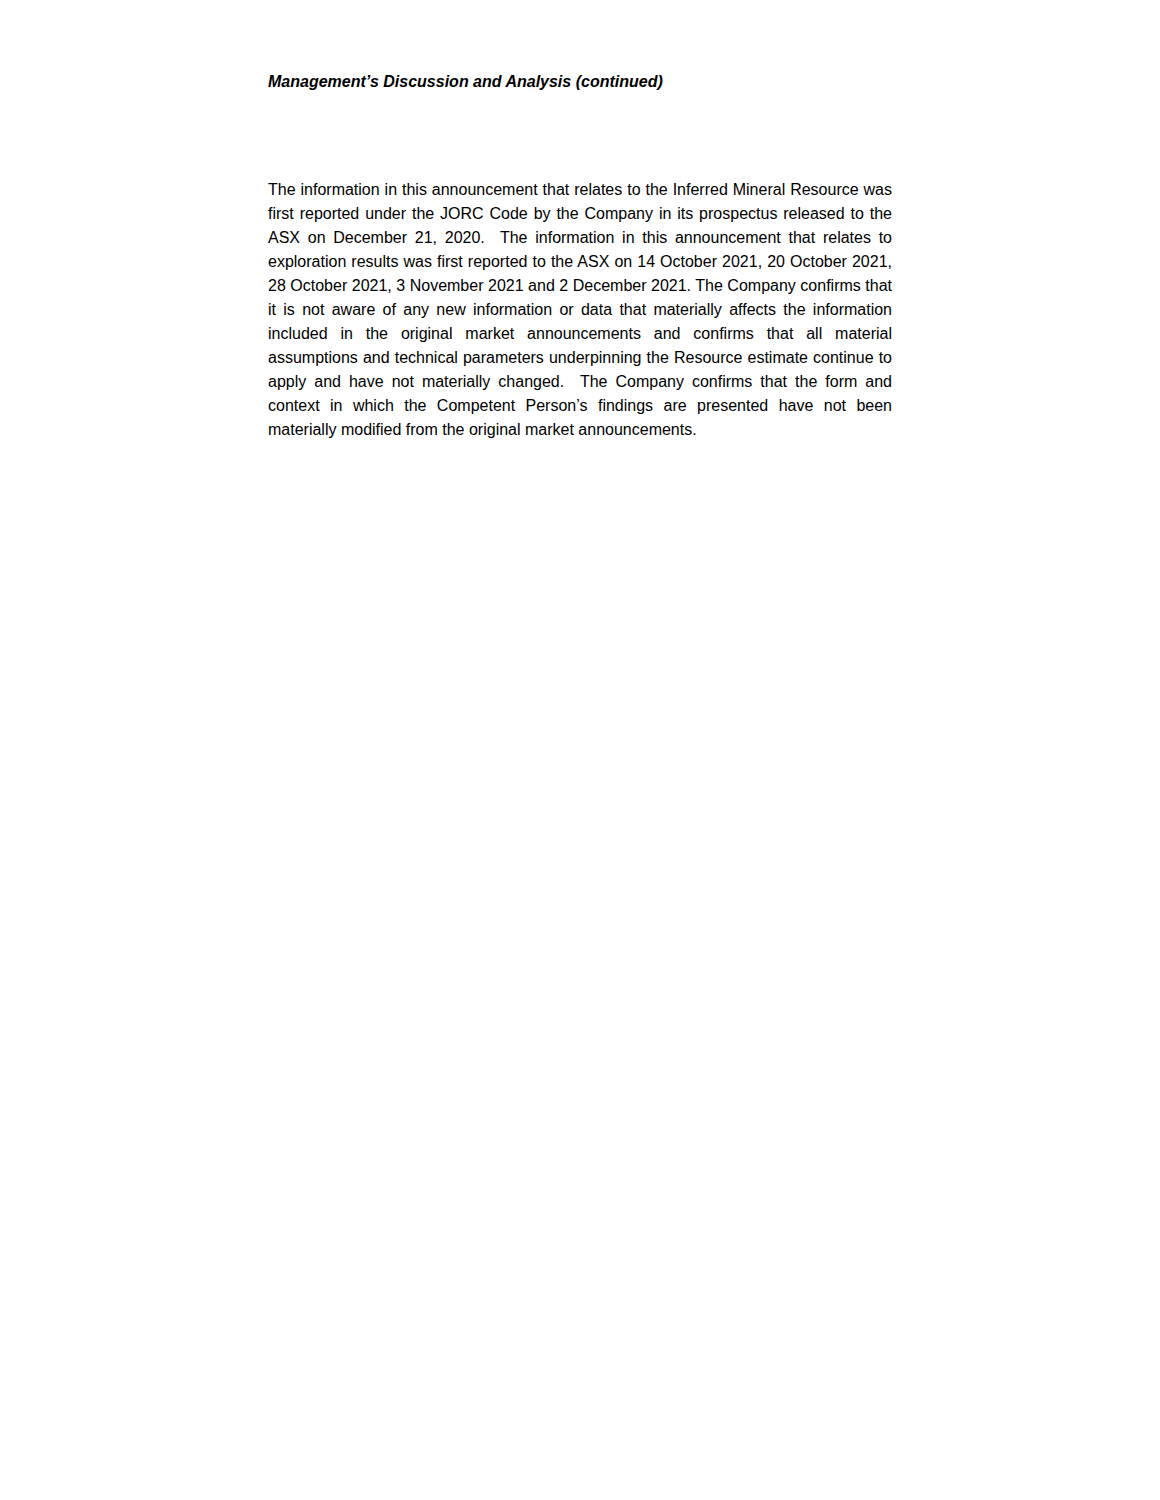Management’s Discussion and Analysis (continued)
The information in this announcement that relates to the Inferred Mineral Resource was first reported under the JORC Code by the Company in its prospectus released to the ASX on December 21, 2020. The information in this announcement that relates to exploration results was first reported to the ASX on 14 October 2021, 20 October 2021, 28 October 2021, 3 November 2021 and 2 December 2021. The Company confirms that it is not aware of any new information or data that materially affects the information included in the original market announcements and confirms that all material assumptions and technical parameters underpinning the Resource estimate continue to apply and have not materially changed. The Company confirms that the form and context in which the Competent Person’s findings are presented have not been materially modified from the original market announcements.